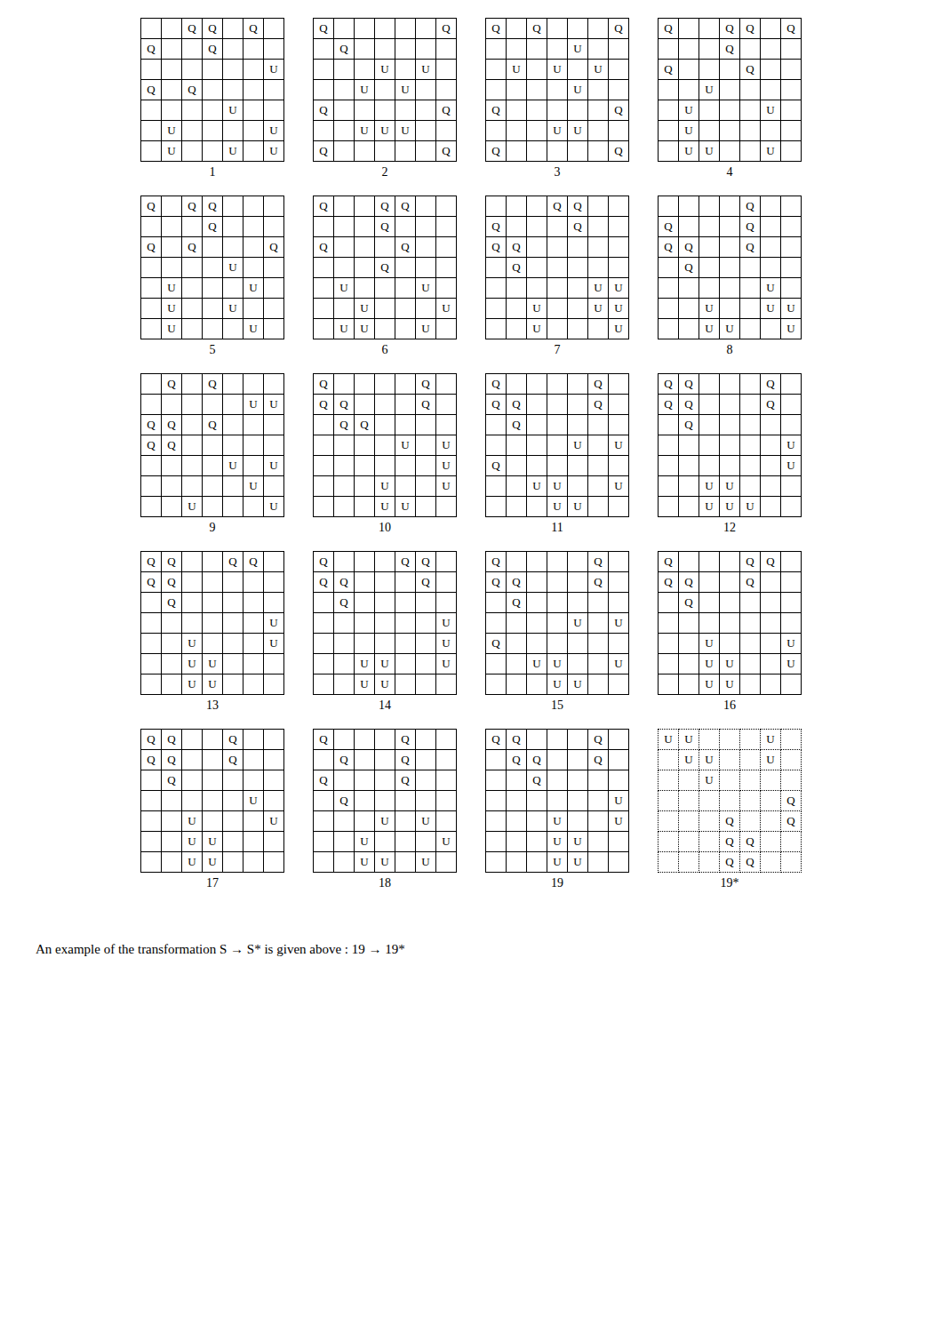| | | Q | Q | | Q | |
| Q | | | Q | | | |
| | | | | | | U |
| Q | | Q | | | | |
| | | | | U | | |
| | U | | | | | U |
| | U | | | U | | U |
1
| Q | | | | | | Q |
| | Q | | | | | |
| | | | U | | U | |
| | | U | | U | | |
| Q | | | | | | Q |
| | | U | U | U | | |
| Q | | | | | | Q |
2
| Q | | Q | | | | Q |
| | | | | U | | |
| | U | | U | | U | |
| | | | | U | | |
| Q | | | | | | Q |
| | | | U | U | | |
| Q | | | | | | Q |
3
| Q | | | Q | Q | | Q |
| | | | Q | | | |
| Q | | | | Q | | |
| | | U | | | | |
| | U | | | | U | |
| | U | | | | | |
| | U | U | | | U | |
4
| Q | | Q | Q | | | |
| | | | Q | | | |
| Q | | Q | | | | Q |
| | | | | U | | |
| | U | | | | U | |
| | U | | | U | | |
| | U | | | | U | |
5
| Q | | | Q | Q | | |
| | | | Q | | | |
| Q | | | | Q | | |
| | | | Q | | | |
| | U | | | | U | |
| | | U | | | | U |
| | U | U | | | U | |
6
| | | | Q | Q | | |
| Q | | | | Q | | |
| Q | Q | | | | | |
| | Q | | | | | |
| | | | | | U | U |
| | | U | | | U | U |
| | | U | | | | U |
7
| | | | | Q | | |
| Q | | | | Q | | |
| Q | Q | | | Q | | |
| | Q | | | | | |
| | | | | | U | |
| | | U | | | U | U |
| | | U | U | | | U |
8
| | Q | | Q | | | |
| | | | | | U | U |
| Q | Q | | Q | | | |
| Q | Q | | | | | |
| | | | | U | | U |
| | | | | | U | |
| | | U | | | | U |
9
| Q | | | | | Q | |
| Q | Q | | | | Q | |
| | Q | Q | | | | |
| | | | | U | | U |
| | | | | | | U |
| | | | U | | | U |
| | | | U | U | | |
10
| Q | | | | | Q | |
| Q | Q | | | | Q | |
| | Q | | | | | |
| | | | | U | | U |
| Q | | | | | | |
| | | U | U | | | U |
| | | | U | U | | |
11
| Q | Q | | | | Q | |
| Q | Q | | | | Q | |
| | Q | | | | | |
| | | | | | | U |
| | | | | | | U |
| | | U | U | | | |
| | | U | U | U | | |
12
| Q | Q | | | Q | Q | |
| Q | Q | | | | | |
| | Q | | | | | |
| | | | | | | U |
| | | U | | | | U |
| | | U | U | | | |
| | | U | U | | | |
13
| Q | | | | Q | Q | |
| Q | Q | | | | Q | |
| | Q | | | | | |
| | | | | | | U |
| | | | | | | U |
| | | U | U | | | U |
| | | U | U | | | |
14
| Q | | | | | Q | |
| Q | Q | | | | Q | |
| | Q | | | | | |
| | | | | U | | U |
| Q | | | | | | |
| | | U | U | | | U |
| | | | U | U | | |
15
| Q | | | | Q | Q | |
| Q | Q | | | Q | | |
| | Q | | | | | |
| | | U | | | | U |
| | | U | U | | | U |
| | | U | U | | | |
16
| Q | Q | | | Q | | |
| Q | Q | | | Q | | |
| | Q | | | | | |
| | | | | | U | |
| | | U | | | | U |
| | | U | U | | | |
| | | U | U | | | |
17
| Q | | | | Q | | |
| | Q | | | Q | | |
| Q | | | | Q | | |
| | Q | | | | | |
| | | | U | | U | |
| | | U | | | | U |
| | | U | U | | U | |
18
| Q | Q | | | | Q | |
| | Q | Q | | | Q | |
| | | Q | | | | |
| | | | | | | U |
| | | | U | | | U |
| | | | U | U | | |
| | | | U | U | | |
19
| U | U | | | | U | |
| | U | U | | | U | |
| | | U | | | | |
| | | | | | | Q |
| | | | Q | | | Q |
| | | | Q | Q | | |
| | | | Q | Q | | |
19*
An example of the transformation S → S* is given above : 19 → 19*